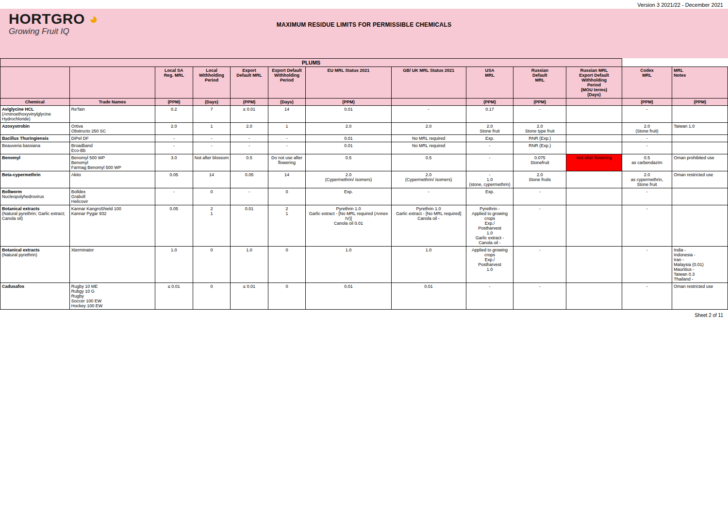Version 3 2021/22 - December 2021
HORTGRO ◕
Growing Fruit IQ
MAXIMUM RESIDUE LIMITS FOR PERMISSIBLE CHEMICALS
| PLUMS |
| --- |
| | | Local SA Reg. MRL | Local Withholding Period | Export Default MRL | Export Default Withholding Period | EU MRL Status 2021 | GB/ UK MRL Status 2021 | USA MRL | Russian Default MRL | Russian MRL Export Default Withholding Period (MOU terms) (Days) | Codex MRL | MRL Notes |
| Chemical | Trade Names | (PPM) | (Days) | (PPM) | (Days) | (PPM) | | (PPM) | (PPM) | | (PPM) | (PPM) |
| Aviglycine HCL (Aminoethoxyvinylglycine Hydrochloride) | ReTain | 0.2 | 7 | ≤ 0.01 | 14 | 0.01 | - | 0.17 | - | | - | |
| Azoxystrobin | Ortiva Obstructo 250 SC | 2.0 | 1 | 2.0 | 1 | 2.0 | 2.0 | 2.0 Stone fruit | 2.0 Stone type fruit | | 2.0 (Stone fruit) | Taiwan 1.0 |
| Bacillus Thuringiensis | DiPel DF | - | - | - | - | 0.01 | No MRL required | Exp. | RNR (Exp.) | | - | |
| Beauveria bassiana | Broadband Eco-Bb | - | - | - | - | 0.01 | No MRL required | - | RNR (Exp.) | | - | |
| Benomyl | Benomyl 500 WP Benomyl Farmag Benomyl 500 WP | 3.0 | Not after blossom | 0.5 | Do not use after flowering | 0.5 | 0.5 | - | 0.075 Stonefruit | Not after flowering | 0.5 as carbendazim | Oman prohibited use |
| Beta-cypermethrin | Akito | 0.05 | 14 | 0.05 | 14 | 2.0 (Cypermethrin/ isomers) | 2.0 (Cypermethrin/ isomers) | - 1.0 (stone, cypermethrin) | 2.0 Stone fruits | | 2.0 as cypermethrin, Stone fruit | Oman restricted use |
| Bollworm Nucleopolyhedrovirus | Bolldex Graboll Helicovir | - | 0 | - | 0 | Exp. | - | Exp. | - | | - | |
| Botanical extracts (Natural pyrethrin; Garlic extract; Canola oil) | Kannar KangroShield 100 Kannar Pygar 932 | 0.05 | 2 1 | 0.01 | 2 1 | Pyrethrin 1.0 Garlic extract - [No MRL required (Annex IV)] Canola oil 0.01 | Pyrethrin 1.0 Garlic extract - [No MRL required] Canola oil - | Pyrethrin - Applied to growing crops Exp./ Postharvest 1.0 Garlic extract - Canola oil - | - | | - | |
| Botanical extracts (Natural pyrethrin) | Xterminator | 1.0 | 0 | 1.0 | 0 | 1.0 | 1.0 | Applied to growing crops Exp./ Postharvest 1.0 | - | | - | India - Indonesia - Iran - Malaysia (0.01) Mauritius - Taiwan 0.3 Thailand - |
| Cadusafos | Rugby 10 ME Rubgy 10 G Rugby Soccer 100 EW Hockey 100 EW | ≤ 0.01 | 0 | ≤ 0.01 | 0 | 0.01 | 0.01 | - | - | | - | Oman restricted use |
Sheet 2 of 11